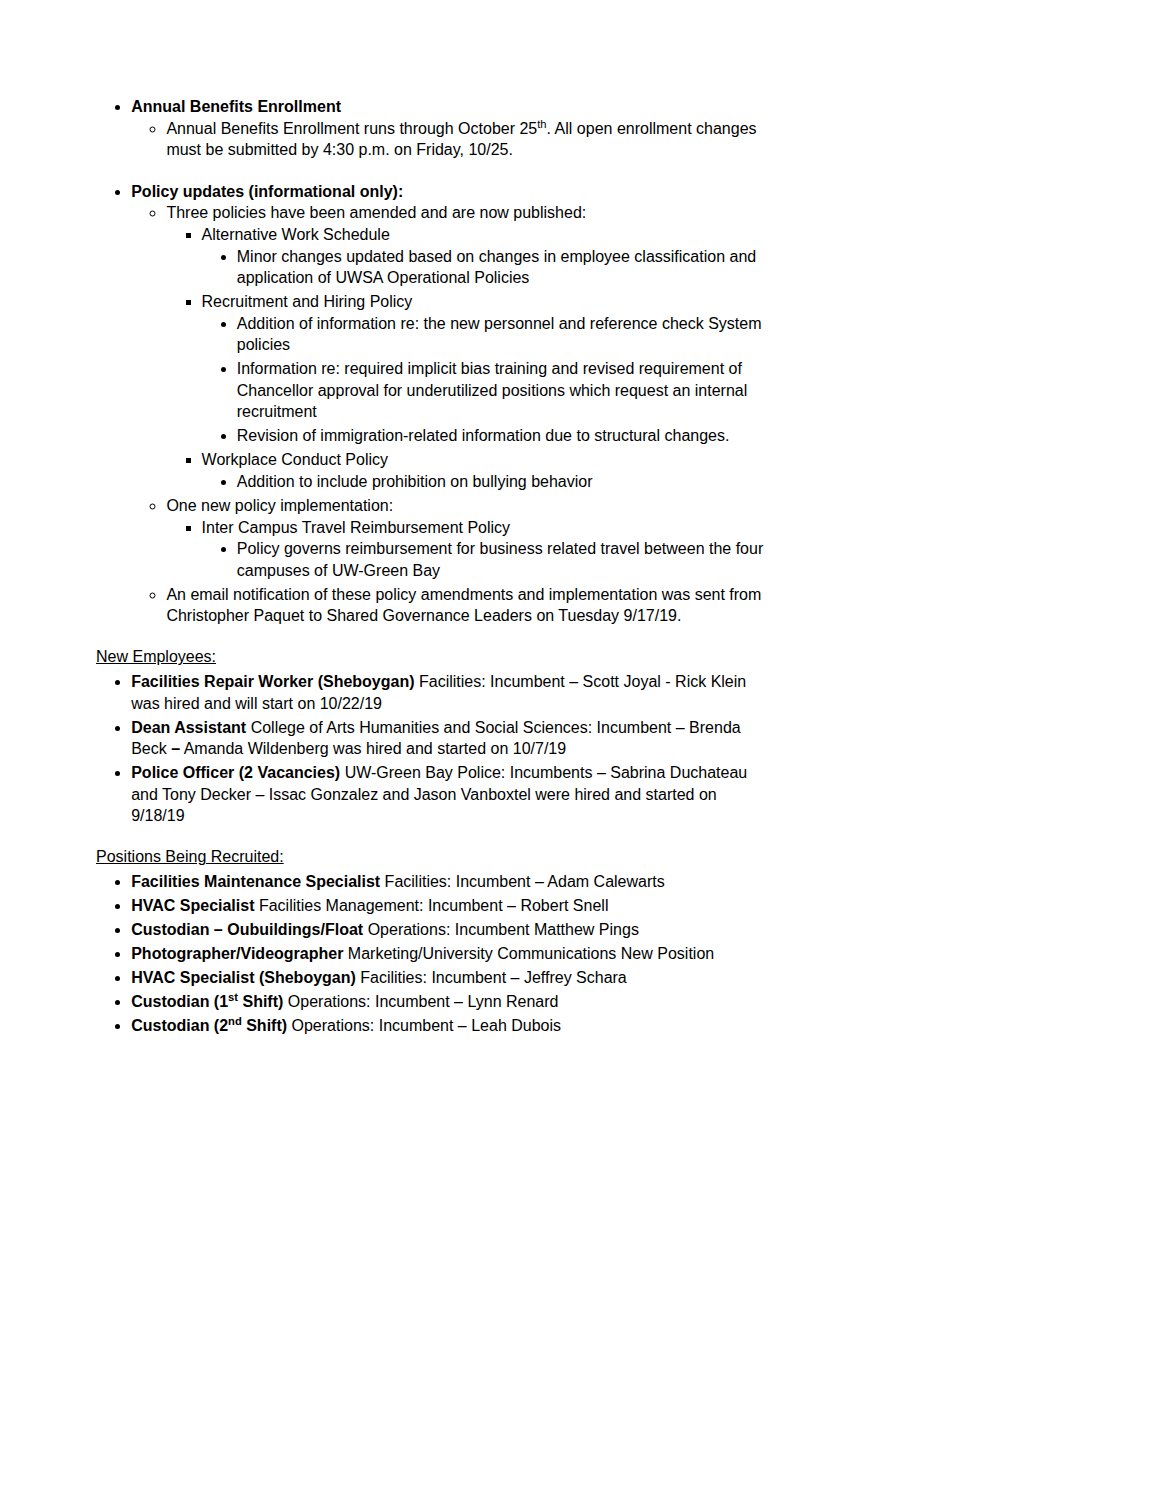Annual Benefits Enrollment
Annual Benefits Enrollment runs through October 25th. All open enrollment changes must be submitted by 4:30 p.m. on Friday, 10/25.
Policy updates (informational only):
Three policies have been amended and are now published:
Alternative Work Schedule
Minor changes updated based on changes in employee classification and application of UWSA Operational Policies
Recruitment and Hiring Policy
Addition of information re: the new personnel and reference check System policies
Information re: required implicit bias training and revised requirement of Chancellor approval for underutilized positions which request an internal recruitment
Revision of immigration-related information due to structural changes.
Workplace Conduct Policy
Addition to include prohibition on bullying behavior
One new policy implementation:
Inter Campus Travel Reimbursement Policy
Policy governs reimbursement for business related travel between the four campuses of UW-Green Bay
An email notification of these policy amendments and implementation was sent from Christopher Paquet to Shared Governance Leaders on Tuesday 9/17/19.
New Employees:
Facilities Repair Worker (Sheboygan) Facilities: Incumbent – Scott Joyal - Rick Klein was hired and will start on 10/22/19
Dean Assistant College of Arts Humanities and Social Sciences: Incumbent – Brenda Beck – Amanda Wildenberg was hired and started on 10/7/19
Police Officer (2 Vacancies) UW-Green Bay Police: Incumbents – Sabrina Duchateau and Tony Decker – Issac Gonzalez and Jason Vanboxtel were hired and started on 9/18/19
Positions Being Recruited:
Facilities Maintenance Specialist Facilities: Incumbent – Adam Calewarts
HVAC Specialist Facilities Management: Incumbent – Robert Snell
Custodian – Oubuildings/Float Operations: Incumbent Matthew Pings
Photographer/Videographer Marketing/University Communications New Position
HVAC Specialist (Sheboygan) Facilities: Incumbent – Jeffrey Schara
Custodian (1st Shift) Operations: Incumbent – Lynn Renard
Custodian (2nd Shift) Operations: Incumbent – Leah Dubois